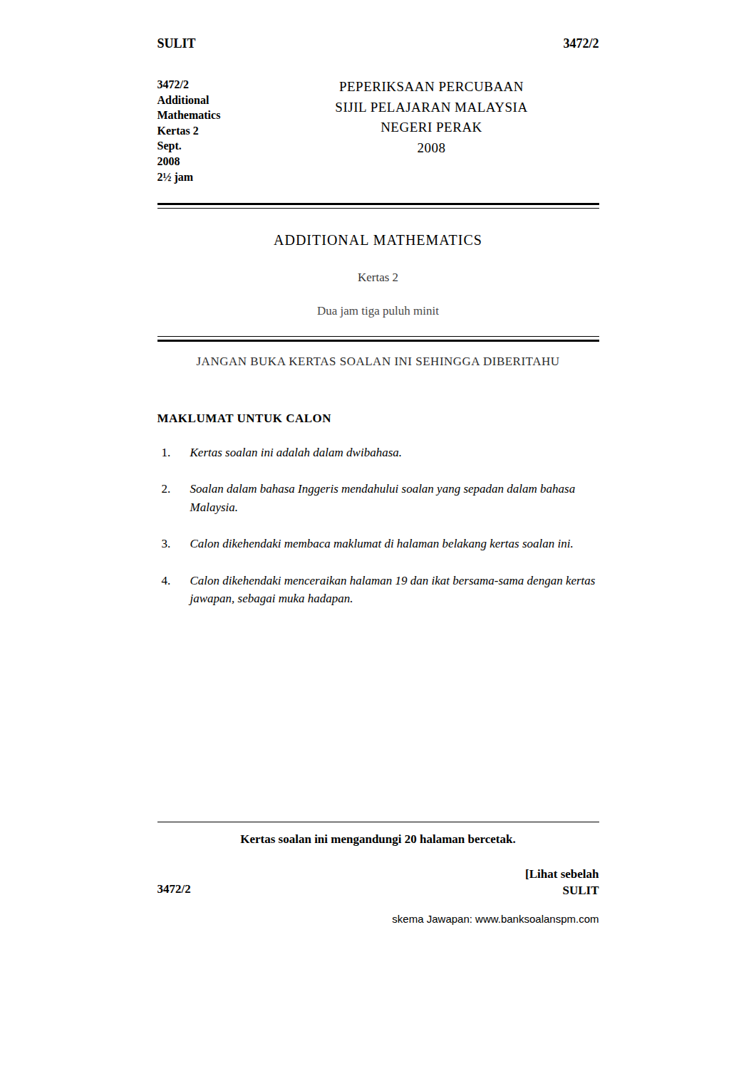SULIT
3472/2
3472/2
Additional
Mathematics
Kertas 2
Sept.
2008
2½ jam
PEPERIKSAAN PERCUBAAN
SIJIL PELAJARAN MALAYSIA
NEGERI PERAK
2008
ADDITIONAL MATHEMATICS
Kertas 2
Dua jam tiga puluh minit
JANGAN BUKA KERTAS SOALAN INI SEHINGGA DIBERITAHU
MAKLUMAT UNTUK CALON
Kertas soalan ini adalah dalam dwibahasa.
Soalan dalam bahasa Inggeris mendahului soalan yang sepadan dalam bahasa Malaysia.
Calon dikehendaki membaca maklumat di halaman belakang kertas soalan ini.
Calon dikehendaki menceraikan halaman 19 dan ikat bersama-sama dengan kertas jawapan, sebagai muka hadapan.
Kertas soalan ini mengandungi 20 halaman bercetak.
3472/2
[Lihat sebelah
SULIT
skema Jawapan: www.banksoalanspm.com